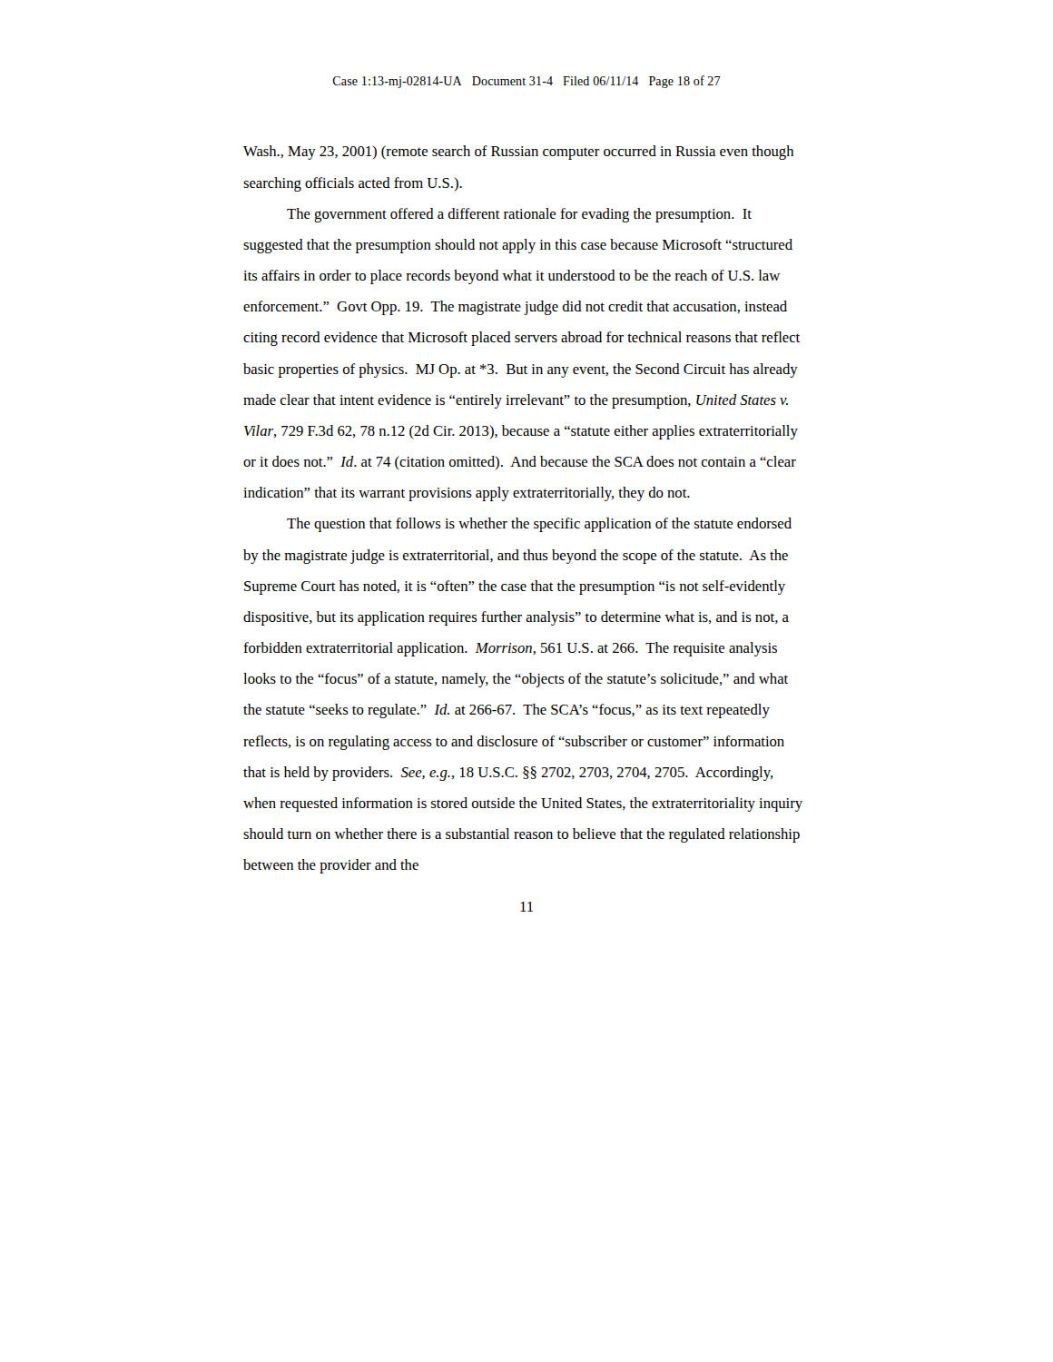Case 1:13-mj-02814-UA Document 31-4 Filed 06/11/14 Page 18 of 27
Wash., May 23, 2001) (remote search of Russian computer occurred in Russia even though searching officials acted from U.S.).
The government offered a different rationale for evading the presumption. It suggested that the presumption should not apply in this case because Microsoft “structured its affairs in order to place records beyond what it understood to be the reach of U.S. law enforcement.” Govt Opp. 19. The magistrate judge did not credit that accusation, instead citing record evidence that Microsoft placed servers abroad for technical reasons that reflect basic properties of physics. MJ Op. at *3. But in any event, the Second Circuit has already made clear that intent evidence is “entirely irrelevant” to the presumption, United States v. Vilar, 729 F.3d 62, 78 n.12 (2d Cir. 2013), because a “statute either applies extraterritorially or it does not.” Id. at 74 (citation omitted). And because the SCA does not contain a “clear indication” that its warrant provisions apply extraterritorially, they do not.
The question that follows is whether the specific application of the statute endorsed by the magistrate judge is extraterritorial, and thus beyond the scope of the statute. As the Supreme Court has noted, it is “often” the case that the presumption “is not self-evidently dispositive, but its application requires further analysis” to determine what is, and is not, a forbidden extraterritorial application. Morrison, 561 U.S. at 266. The requisite analysis looks to the “focus” of a statute, namely, the “objects of the statute’s solicitude,” and what the statute “seeks to regulate.” Id. at 266-67. The SCA’s “focus,” as its text repeatedly reflects, is on regulating access to and disclosure of “subscriber or customer” information that is held by providers. See, e.g., 18 U.S.C. §§ 2702, 2703, 2704, 2705. Accordingly, when requested information is stored outside the United States, the extraterritoriality inquiry should turn on whether there is a substantial reason to believe that the regulated relationship between the provider and the
11